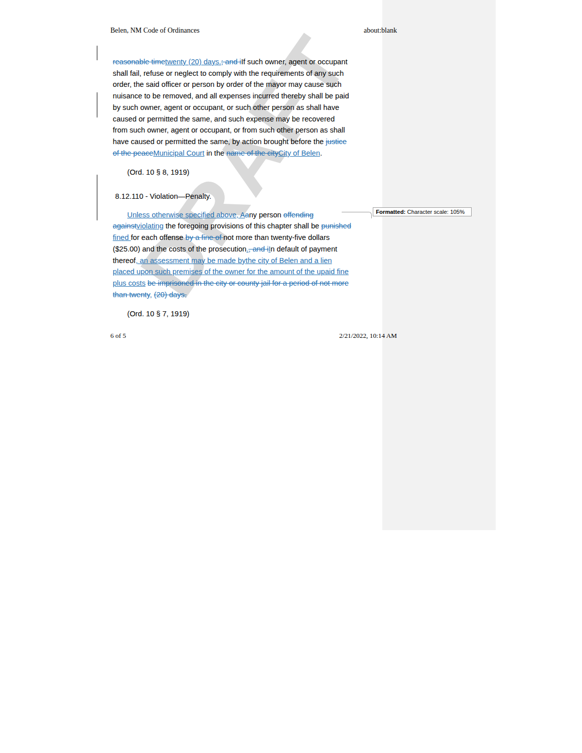DRAFT
Formatted: Character scale: 105%
Belen, NM Code of Ordinances about:blank
reasonable time twenty (20) days.; and i If such owner, agent or occupant shall fail, refuse or neglect to comply with the requirements of any such order, the said officer or person by order of the mayor may cause such nuisance to be removed, and all expenses incurred thereby shall be paid by such owner, agent or occupant, or such other person as shall have caused or permitted the same, and such expense may be recovered from such owner, agent or occupant, or from such other person as shall have caused or permitted the same, by action brought before the justice of the peace Municipal Court in the name of the city City of Belen.
(Ord. 10 § 8, 1919)
8.12.110 - Violation—Penalty.
Unless otherwise specified above, A any person offending against violating the foregoing provisions of this chapter shall be punished fined for each offense by a fine of not more than twenty-five dollars ($25.00) and the costs of the prosecution., and i In default of payment thereof, an assessment may be made by the city of Belen and a lien placed upon such premises of the owner for the amount of the upaid fine plus costs be imprisoned in the city or county jail for a period of not more than twenty, (20) days.
(Ord. 10 § 7, 1919)
6 of 5 2/21/2022, 10:14 AM